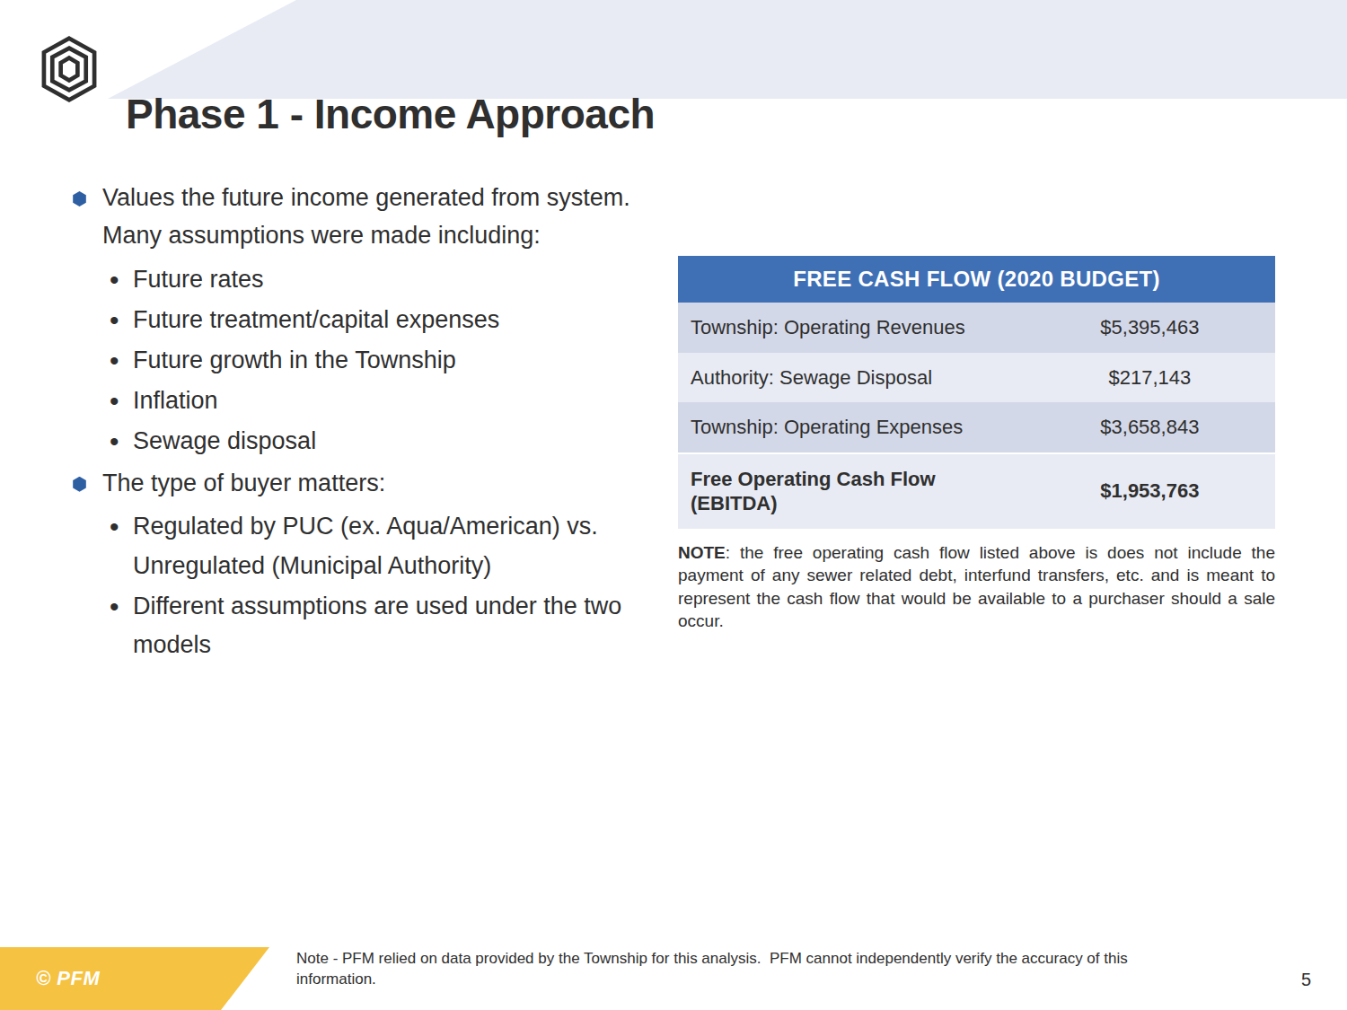Phase 1 - Income Approach
Values the future income generated from system. Many assumptions were made including:
Future rates
Future treatment/capital expenses
Future growth in the Township
Inflation
Sewage disposal
The type of buyer matters:
Regulated by PUC (ex. Aqua/American) vs. Unregulated (Municipal Authority)
Different assumptions are used under the two models
| FREE CASH FLOW (2020 BUDGET) |
| --- |
| Township: Operating Revenues | $5,395,463 |
| Authority: Sewage Disposal | $217,143 |
| Township: Operating Expenses | $3,658,843 |
| Free Operating Cash Flow (EBITDA) | $1,953,763 |
NOTE: the free operating cash flow listed above is does not include the payment of any sewer related debt, interfund transfers, etc. and is meant to represent the cash flow that would be available to a purchaser should a sale occur.
© PFM
Note - PFM relied on data provided by the Township for this analysis. PFM cannot independently verify the accuracy of this information.
5